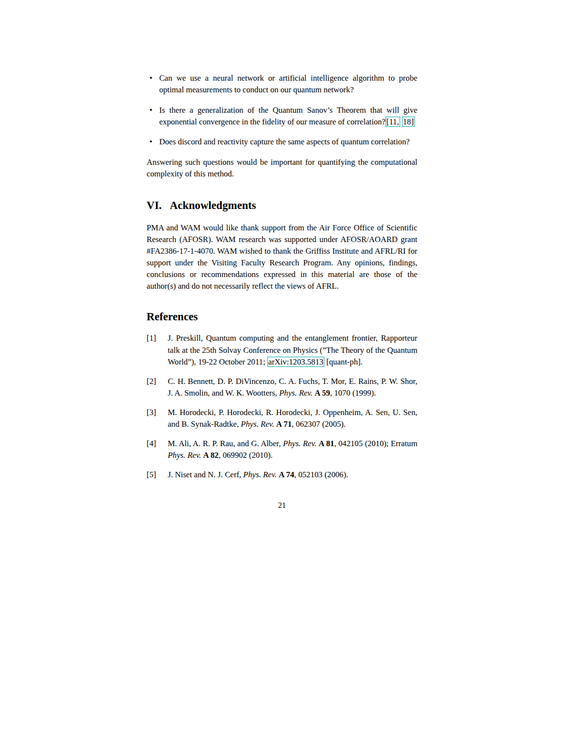Can we use a neural network or artificial intelligence algorithm to probe optimal measurements to conduct on our quantum network?
Is there a generalization of the Quantum Sanov’s Theorem that will give exponential convergence in the fidelity of our measure of correlation?[11, 18]
Does discord and reactivity capture the same aspects of quantum correlation?
Answering such questions would be important for quantifying the computational complexity of this method.
VI. Acknowledgments
PMA and WAM would like thank support from the Air Force Office of Scientific Research (AFOSR). WAM research was supported under AFOSR/AOARD grant #FA2386-17-1-4070. WAM wished to thank the Griffiss Institute and AFRL/RI for support under the Visiting Faculty Research Program. Any opinions, findings, conclusions or recommendations expressed in this material are those of the author(s) and do not necessarily reflect the views of AFRL.
References
[1] J. Preskill, Quantum computing and the entanglement frontier, Rapporteur talk at the 25th Solvay Conference on Physics (”The Theory of the Quantum World”), 19-22 October 2011; arXiv:1203.5813 [quant-ph].
[2] C. H. Bennett, D. P. DiVincenzo, C. A. Fuchs, T. Mor, E. Rains, P. W. Shor, J. A. Smolin, and W. K. Wootters, Phys. Rev. A 59, 1070 (1999).
[3] M. Horodecki, P. Horodecki, R. Horodecki, J. Oppenheim, A. Sen, U. Sen, and B. Synak-Radtke, Phys. Rev. A 71, 062307 (2005).
[4] M. Ali, A. R. P. Rau, and G. Alber, Phys. Rev. A 81, 042105 (2010); Erratum Phys. Rev. A 82, 069902 (2010).
[5] J. Niset and N. J. Cerf, Phys. Rev. A 74, 052103 (2006).
21